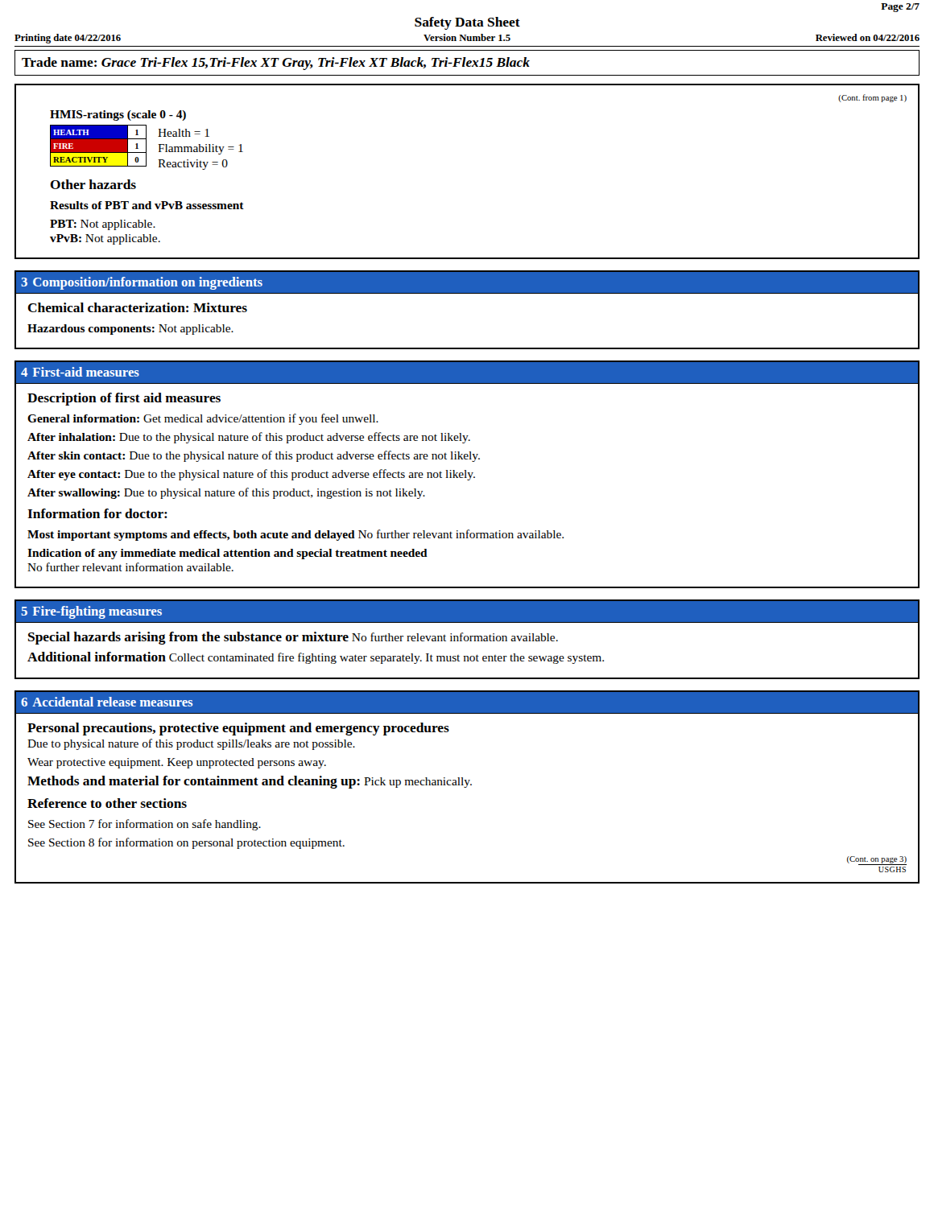Page 2/7
Safety Data Sheet
Printing date 04/22/2016
Version Number 1.5
Reviewed on 04/22/2016
Trade name: Grace Tri-Flex 15,Tri-Flex XT Gray, Tri-Flex XT Black, Tri-Flex15 Black
(Cont. from page 1)
HMIS-ratings (scale 0 - 4)
| HEALTH | 1 |
| FIRE | 1 |
| REACTIVITY | 0 |
Health = 1
Flammability = 1
Reactivity = 0
Other hazards
Results of PBT and vPvB assessment
PBT: Not applicable.
vPvB: Not applicable.
3 Composition/information on ingredients
Chemical characterization: Mixtures
Hazardous components: Not applicable.
4 First-aid measures
Description of first aid measures
General information: Get medical advice/attention if you feel unwell.
After inhalation: Due to the physical nature of this product adverse effects are not likely.
After skin contact: Due to the physical nature of this product adverse effects are not likely.
After eye contact: Due to the physical nature of this product adverse effects are not likely.
After swallowing: Due to physical nature of this product, ingestion is not likely.
Information for doctor:
Most important symptoms and effects, both acute and delayed No further relevant information available.
Indication of any immediate medical attention and special treatment needed
No further relevant information available.
5 Fire-fighting measures
Special hazards arising from the substance or mixture No further relevant information available.
Additional information Collect contaminated fire fighting water separately. It must not enter the sewage system.
6 Accidental release measures
Personal precautions, protective equipment and emergency procedures
Due to physical nature of this product spills/leaks are not possible.
Wear protective equipment. Keep unprotected persons away.
Methods and material for containment and cleaning up: Pick up mechanically.
Reference to other sections
See Section 7 for information on safe handling.
See Section 8 for information on personal protection equipment.
(Cont. on page 3)
USGHS